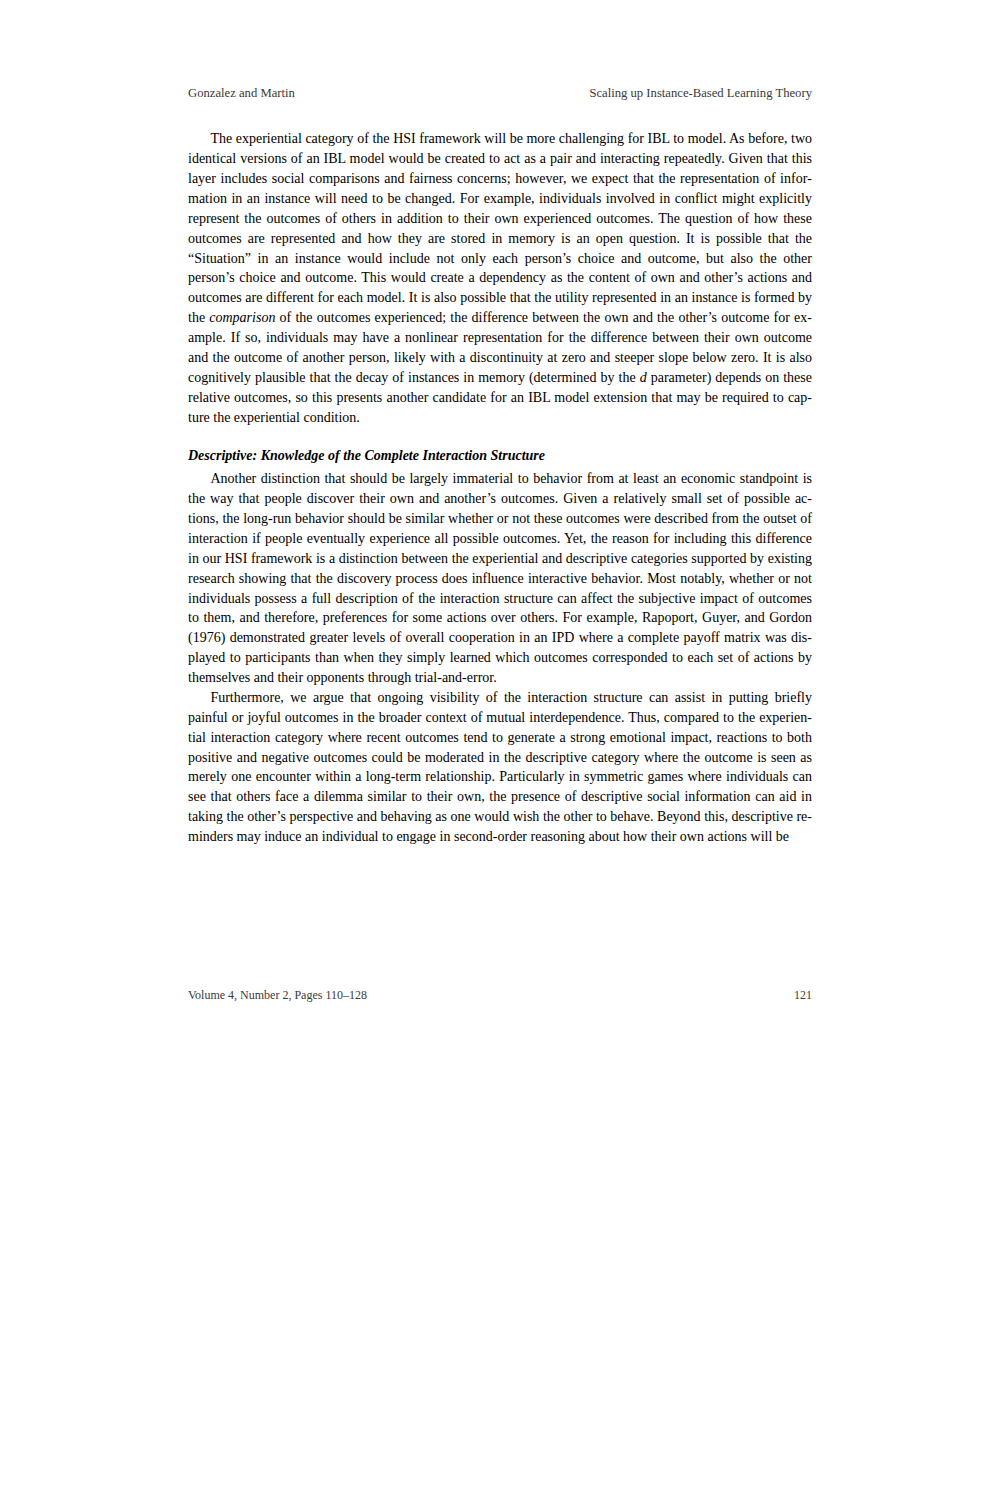Gonzalez and Martin Scaling up Instance-Based Learning Theory
The experiential category of the HSI framework will be more challenging for IBL to model. As before, two identical versions of an IBL model would be created to act as a pair and interacting repeatedly. Given that this layer includes social comparisons and fairness concerns; however, we expect that the representation of information in an instance will need to be changed. For example, individuals involved in conflict might explicitly represent the outcomes of others in addition to their own experienced outcomes. The question of how these outcomes are represented and how they are stored in memory is an open question. It is possible that the “Situation” in an instance would include not only each person’s choice and outcome, but also the other person’s choice and outcome. This would create a dependency as the content of own and other’s actions and outcomes are different for each model. It is also possible that the utility represented in an instance is formed by the comparison of the outcomes experienced; the difference between the own and the other’s outcome for example. If so, individuals may have a nonlinear representation for the difference between their own outcome and the outcome of another person, likely with a discontinuity at zero and steeper slope below zero. It is also cognitively plausible that the decay of instances in memory (determined by the d parameter) depends on these relative outcomes, so this presents another candidate for an IBL model extension that may be required to capture the experiential condition.
Descriptive: Knowledge of the Complete Interaction Structure
Another distinction that should be largely immaterial to behavior from at least an economic standpoint is the way that people discover their own and another’s outcomes. Given a relatively small set of possible actions, the long-run behavior should be similar whether or not these outcomes were described from the outset of interaction if people eventually experience all possible outcomes. Yet, the reason for including this difference in our HSI framework is a distinction between the experiential and descriptive categories supported by existing research showing that the discovery process does influence interactive behavior. Most notably, whether or not individuals possess a full description of the interaction structure can affect the subjective impact of outcomes to them, and therefore, preferences for some actions over others. For example, Rapoport, Guyer, and Gordon (1976) demonstrated greater levels of overall cooperation in an IPD where a complete payoff matrix was displayed to participants than when they simply learned which outcomes corresponded to each set of actions by themselves and their opponents through trial-and-error.
Furthermore, we argue that ongoing visibility of the interaction structure can assist in putting briefly painful or joyful outcomes in the broader context of mutual interdependence. Thus, compared to the experiential interaction category where recent outcomes tend to generate a strong emotional impact, reactions to both positive and negative outcomes could be moderated in the descriptive category where the outcome is seen as merely one encounter within a long-term relationship. Particularly in symmetric games where individuals can see that others face a dilemma similar to their own, the presence of descriptive social information can aid in taking the other’s perspective and behaving as one would wish the other to behave. Beyond this, descriptive reminders may induce an individual to engage in second-order reasoning about how their own actions will be
Volume 4, Number 2, Pages 110–128 121